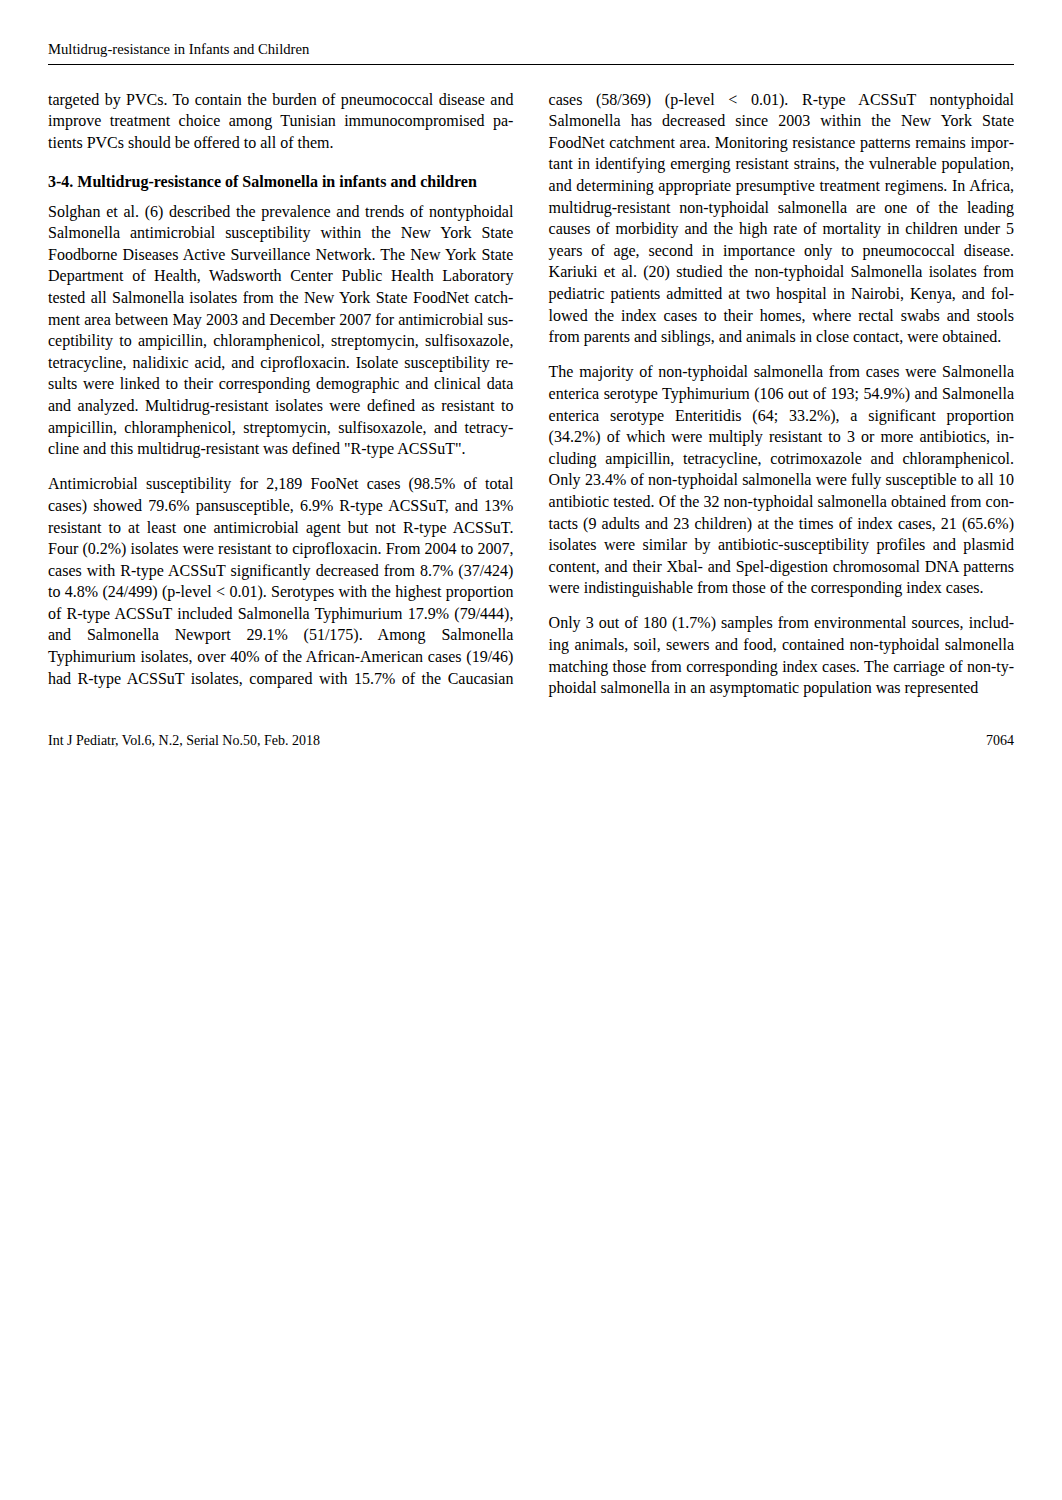Multidrug-resistance in Infants and Children
targeted by PVCs. To contain the burden of pneumococcal disease and improve treatment choice among Tunisian immunocompromised patients PVCs should be offered to all of them.
3-4. Multidrug-resistance of Salmonella in infants and children
Solghan et al. (6) described the prevalence and trends of nontyphoidal Salmonella antimicrobial susceptibility within the New York State Foodborne Diseases Active Surveillance Network. The New York State Department of Health, Wadsworth Center Public Health Laboratory tested all Salmonella isolates from the New York State FoodNet catchment area between May 2003 and December 2007 for antimicrobial susceptibility to ampicillin, chloramphenicol, streptomycin, sulfisoxazole, tetracycline, nalidixic acid, and ciprofloxacin. Isolate susceptibility results were linked to their corresponding demographic and clinical data and analyzed. Multidrug-resistant isolates were defined as resistant to ampicillin, chloramphenicol, streptomycin, sulfisoxazole, and tetracycline and this multidrug-resistant was defined "R-type ACSSuT".
Antimicrobial susceptibility for 2,189 FooNet cases (98.5% of total cases) showed 79.6% pansusceptible, 6.9% R-type ACSSuT, and 13% resistant to at least one antimicrobial agent but not R-type ACSSuT. Four (0.2%) isolates were resistant to ciprofloxacin. From 2004 to 2007, cases with R-type ACSSuT significantly decreased from 8.7% (37/424) to 4.8% (24/499) (p-level < 0.01). Serotypes with the highest proportion of R-type ACSSuT included Salmonella Typhimurium 17.9% (79/444), and Salmonella Newport 29.1% (51/175). Among Salmonella Typhimurium isolates, over 40% of the African-American cases (19/46) had R-type ACSSuT isolates, compared with 15.7% of the Caucasian cases (58/369) (p-level < 0.01). R-type ACSSuT nontyphoidal Salmonella has decreased since 2003 within the New York State FoodNet catchment area. Monitoring resistance patterns remains important in identifying emerging resistant strains, the vulnerable population, and determining appropriate presumptive treatment regimens. In Africa, multidrug-resistant non-typhoidal salmonella are one of the leading causes of morbidity and the high rate of mortality in children under 5 years of age, second in importance only to pneumococcal disease. Kariuki et al. (20) studied the non-typhoidal Salmonella isolates from pediatric patients admitted at two hospital in Nairobi, Kenya, and followed the index cases to their homes, where rectal swabs and stools from parents and siblings, and animals in close contact, were obtained.
The majority of non-typhoidal salmonella from cases were Salmonella enterica serotype Typhimurium (106 out of 193; 54.9%) and Salmonella enterica serotype Enteritidis (64; 33.2%), a significant proportion (34.2%) of which were multiply resistant to 3 or more antibiotics, including ampicillin, tetracycline, cotrimoxazole and chloramphenicol. Only 23.4% of non-typhoidal salmonella were fully susceptible to all 10 antibiotic tested. Of the 32 non-typhoidal salmonella obtained from contacts (9 adults and 23 children) at the times of index cases, 21 (65.6%) isolates were similar by antibiotic-susceptibility profiles and plasmid content, and their Xbal- and Spel-digestion chromosomal DNA patterns were indistinguishable from those of the corresponding index cases.
Only 3 out of 180 (1.7%) samples from environmental sources, including animals, soil, sewers and food, contained non-typhoidal salmonella matching those from corresponding index cases. The carriage of non-typhoidal salmonella in an asymptomatic population was represented
Int J Pediatr, Vol.6, N.2, Serial No.50, Feb. 2018 7064